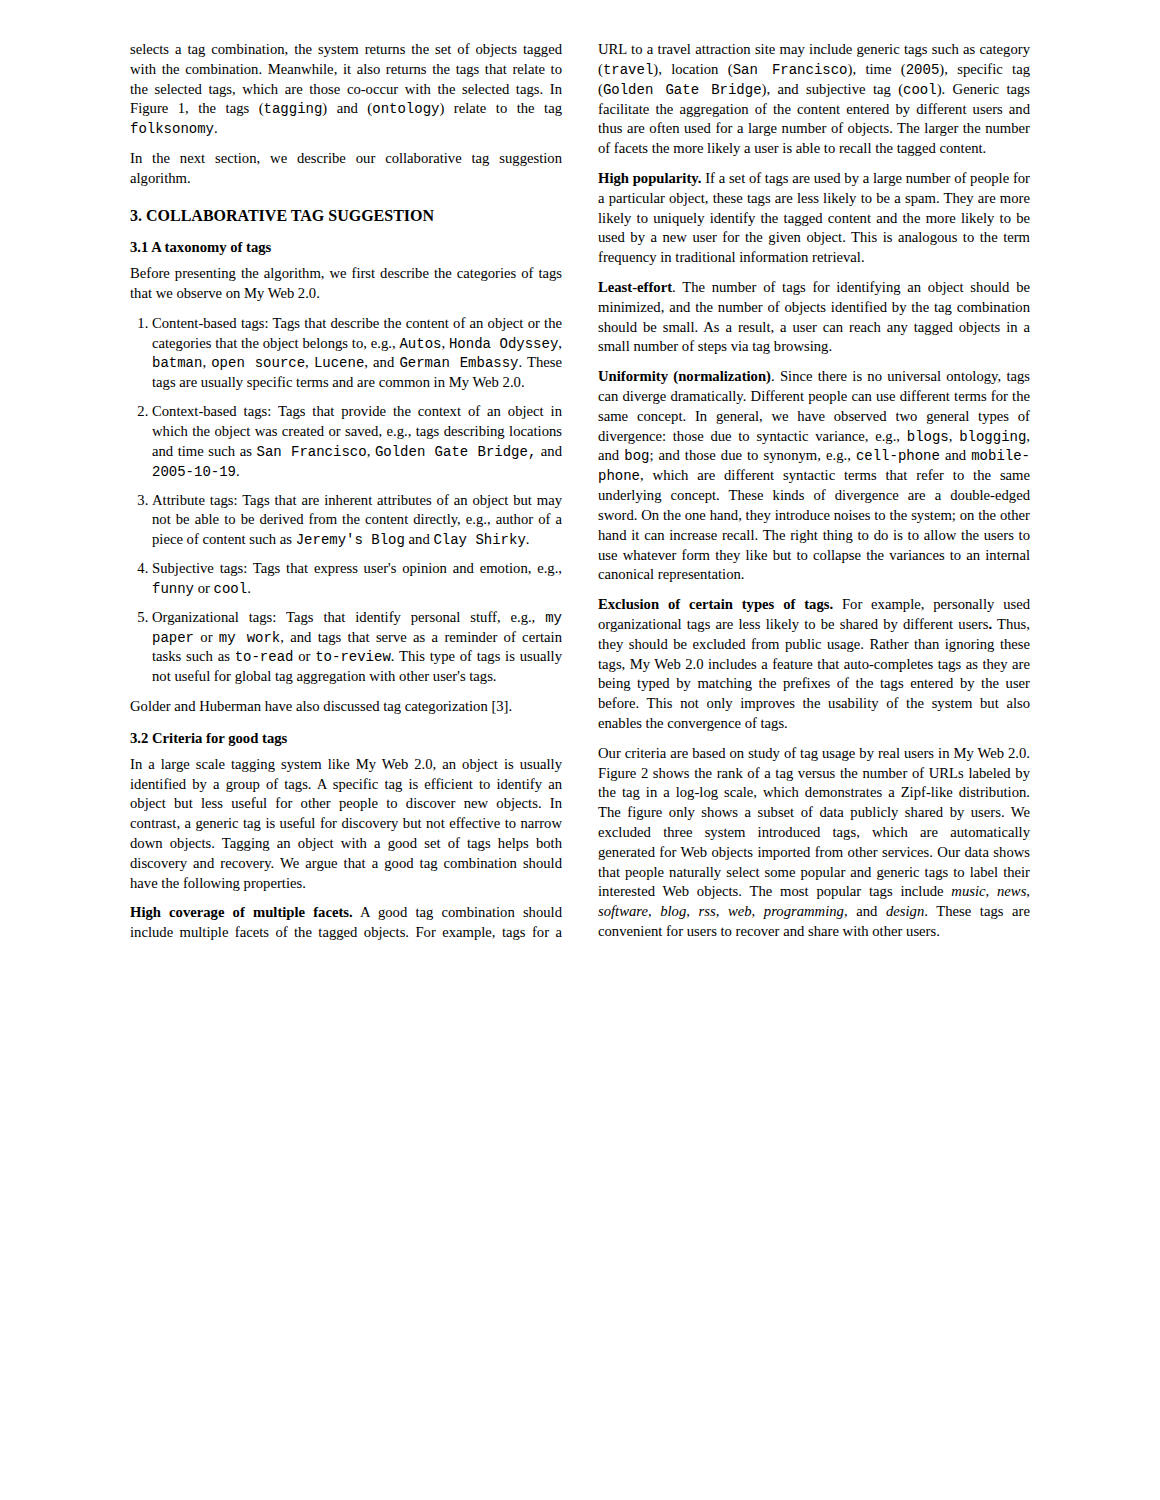selects a tag combination, the system returns the set of objects tagged with the combination. Meanwhile, it also returns the tags that relate to the selected tags, which are those co-occur with the selected tags. In Figure 1, the tags (tagging) and (ontology) relate to the tag folksonomy.
In the next section, we describe our collaborative tag suggestion algorithm.
3. COLLABORATIVE TAG SUGGESTION
3.1 A taxonomy of tags
Before presenting the algorithm, we first describe the categories of tags that we observe on My Web 2.0.
Content-based tags: Tags that describe the content of an object or the categories that the object belongs to, e.g., Autos, Honda Odyssey, batman, open source, Lucene, and German Embassy. These tags are usually specific terms and are common in My Web 2.0.
Context-based tags: Tags that provide the context of an object in which the object was created or saved, e.g., tags describing locations and time such as San Francisco, Golden Gate Bridge, and 2005-10-19.
Attribute tags: Tags that are inherent attributes of an object but may not be able to be derived from the content directly, e.g., author of a piece of content such as Jeremy's Blog and Clay Shirky.
Subjective tags: Tags that express user's opinion and emotion, e.g., funny or cool.
Organizational tags: Tags that identify personal stuff, e.g., my paper or my work, and tags that serve as a reminder of certain tasks such as to-read or to-review. This type of tags is usually not useful for global tag aggregation with other user's tags.
Golder and Huberman have also discussed tag categorization [3].
3.2 Criteria for good tags
In a large scale tagging system like My Web 2.0, an object is usually identified by a group of tags. A specific tag is efficient to identify an object but less useful for other people to discover new objects. In contrast, a generic tag is useful for discovery but not effective to narrow down objects. Tagging an object with a good set of tags helps both discovery and recovery. We argue that a good tag combination should have the following properties.
High coverage of multiple facets. A good tag combination should include multiple facets of the tagged objects. For example, tags for a URL to a travel attraction site may include generic tags such as category (travel), location (San Francisco), time (2005), specific tag (Golden Gate Bridge), and subjective tag (cool). Generic tags facilitate the aggregation of the content entered by different users and thus are often used for a large number of objects. The larger the number of facets the more likely a user is able to recall the tagged content.
High popularity. If a set of tags are used by a large number of people for a particular object, these tags are less likely to be a spam. They are more likely to uniquely identify the tagged content and the more likely to be used by a new user for the given object. This is analogous to the term frequency in traditional information retrieval.
Least-effort. The number of tags for identifying an object should be minimized, and the number of objects identified by the tag combination should be small. As a result, a user can reach any tagged objects in a small number of steps via tag browsing.
Uniformity (normalization). Since there is no universal ontology, tags can diverge dramatically. Different people can use different terms for the same concept. In general, we have observed two general types of divergence: those due to syntactic variance, e.g., blogs, blogging, and bog; and those due to synonym, e.g., cell-phone and mobile-phone, which are different syntactic terms that refer to the same underlying concept. These kinds of divergence are a double-edged sword. On the one hand, they introduce noises to the system; on the other hand it can increase recall. The right thing to do is to allow the users to use whatever form they like but to collapse the variances to an internal canonical representation.
Exclusion of certain types of tags. For example, personally used organizational tags are less likely to be shared by different users. Thus, they should be excluded from public usage. Rather than ignoring these tags, My Web 2.0 includes a feature that auto-completes tags as they are being typed by matching the prefixes of the tags entered by the user before. This not only improves the usability of the system but also enables the convergence of tags.
Our criteria are based on study of tag usage by real users in My Web 2.0. Figure 2 shows the rank of a tag versus the number of URLs labeled by the tag in a log-log scale, which demonstrates a Zipf-like distribution. The figure only shows a subset of data publicly shared by users. We excluded three system introduced tags, which are automatically generated for Web objects imported from other services. Our data shows that people naturally select some popular and generic tags to label their interested Web objects. The most popular tags include music, news, software, blog, rss, web, programming, and design. These tags are convenient for users to recover and share with other users.